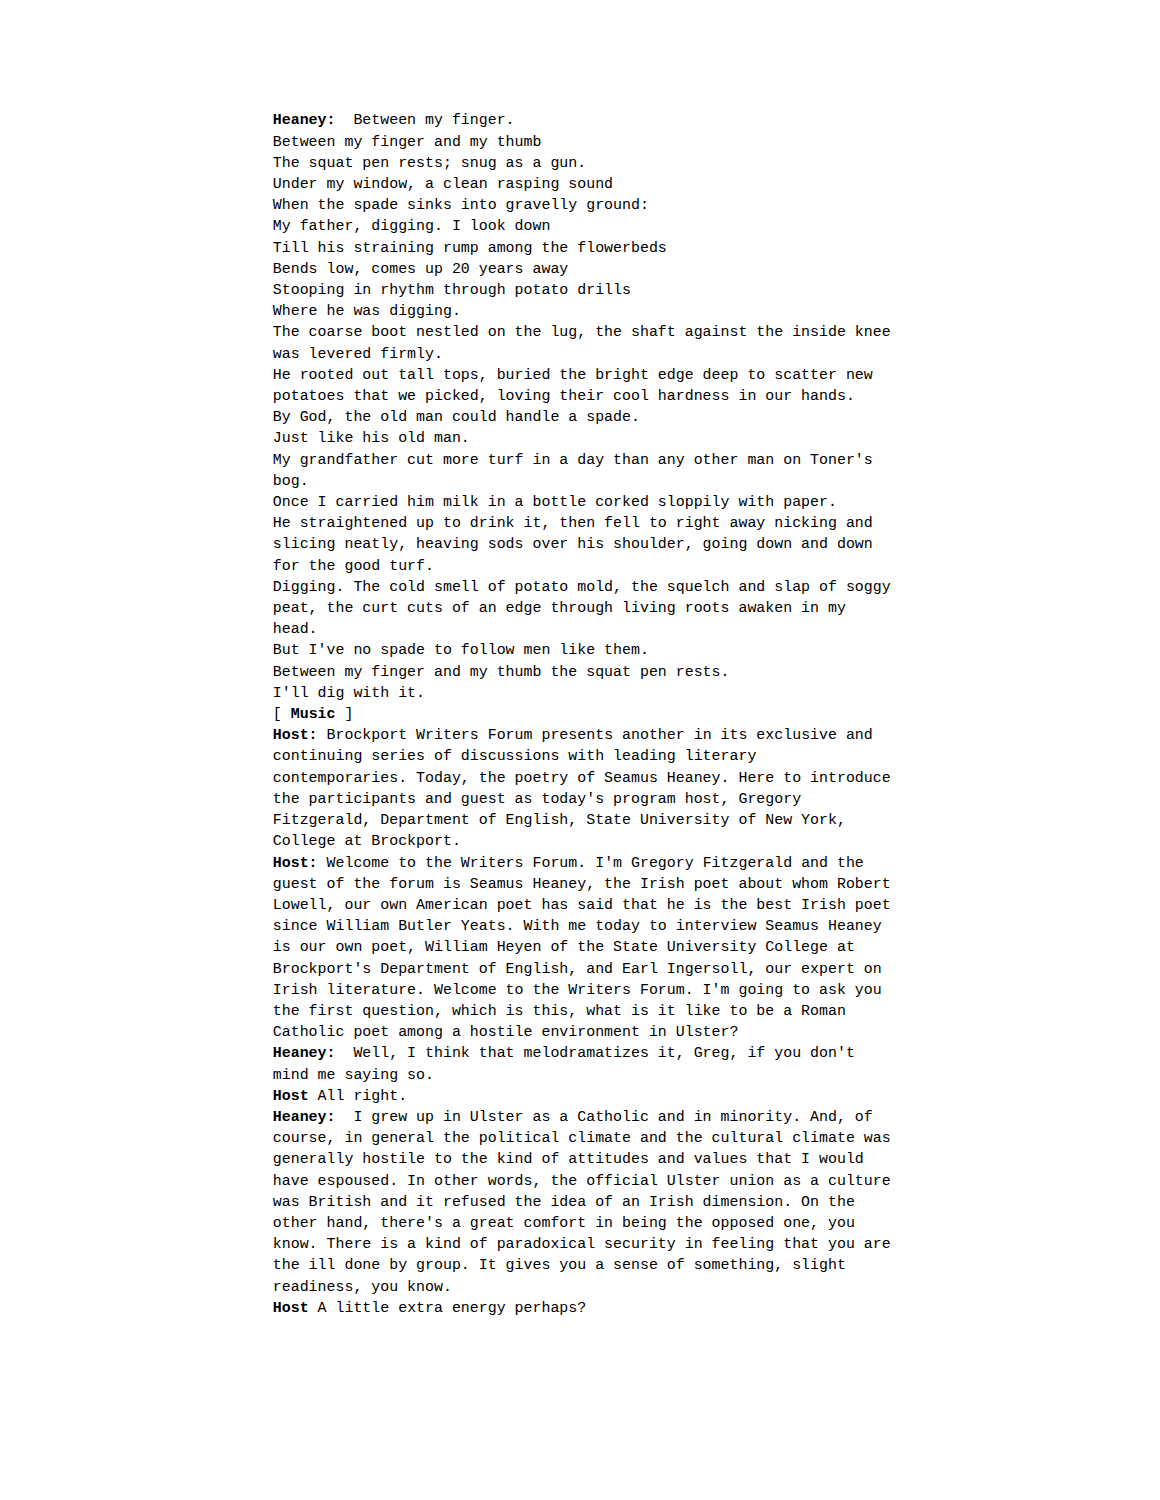Heaney: Between my finger.
Between my finger and my thumb
The squat pen rests; snug as a gun.
Under my window, a clean rasping sound
When the spade sinks into gravelly ground:
My father, digging. I look down
Till his straining rump among the flowerbeds
Bends low, comes up 20 years away
Stooping in rhythm through potato drills
Where he was digging.
The coarse boot nestled on the lug, the shaft against the inside knee was levered firmly.
He rooted out tall tops, buried the bright edge deep to scatter new potatoes that we picked, loving their cool hardness in our hands.
By God, the old man could handle a spade.
Just like his old man.
My grandfather cut more turf in a day than any other man on Toner's bog.
Once I carried him milk in a bottle corked sloppily with paper.
He straightened up to drink it, then fell to right away nicking and slicing neatly, heaving sods over his shoulder, going down and down for the good turf.
Digging. The cold smell of potato mold, the squelch and slap of soggy peat, the curt cuts of an edge through living roots awaken in my head.
But I've no spade to follow men like them.
Between my finger and my thumb the squat pen rests.
I'll dig with it.
[ Music ]
Host: Brockport Writers Forum presents another in its exclusive and continuing series of discussions with leading literary contemporaries. Today, the poetry of Seamus Heaney. Here to introduce the participants and guest as today's program host, Gregory Fitzgerald, Department of English, State University of New York, College at Brockport.
Host: Welcome to the Writers Forum. I'm Gregory Fitzgerald and the guest of the forum is Seamus Heaney, the Irish poet about whom Robert Lowell, our own American poet has said that he is the best Irish poet since William Butler Yeats. With me today to interview Seamus Heaney is our own poet, William Heyen of the State University College at Brockport's Department of English, and Earl Ingersoll, our expert on Irish literature. Welcome to the Writers Forum. I'm going to ask you the first question, which is this, what is it like to be a Roman Catholic poet among a hostile environment in Ulster?
Heaney: Well, I think that melodramatizes it, Greg, if you don't mind me saying so.
Host All right.
Heaney: I grew up in Ulster as a Catholic and in minority. And, of course, in general the political climate and the cultural climate was generally hostile to the kind of attitudes and values that I would have espoused. In other words, the official Ulster union as a culture was British and it refused the idea of an Irish dimension. On the other hand, there's a great comfort in being the opposed one, you know. There is a kind of paradoxical security in feeling that you are the ill done by group. It gives you a sense of something, slight readiness, you know.
Host A little extra energy perhaps?